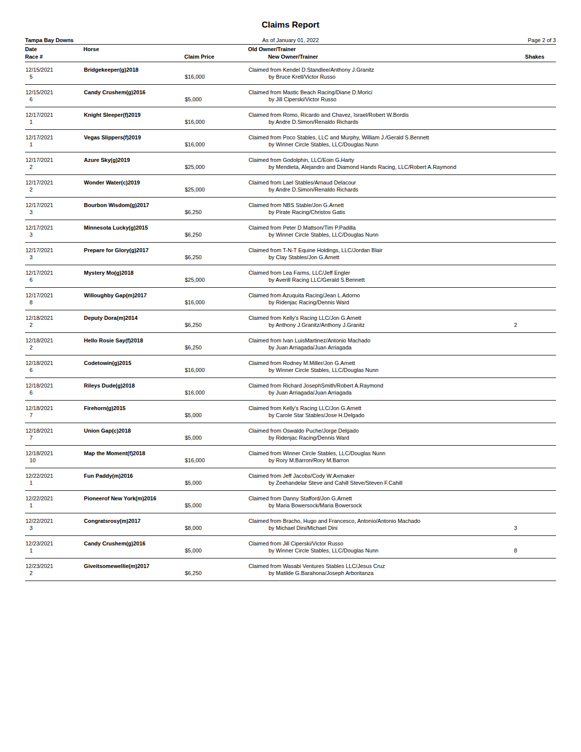Claims Report
Tampa Bay Downs
As of January 01, 2022
Page 2 of 3
| Date | Horse | | Old Owner/Trainer | |
| --- | --- | --- | --- | --- |
| Race # | | Claim Price | New Owner/Trainer | Shakes |
| 12/15/2021 | Bridgekeeper(g)2018 | | Claimed from Kendel D.Standlee/Anthony J.Granitz | |
| 5 | | $16,000 | by Bruce Krell/Victor Russo | |
| 12/15/2021 | Candy Crushem(g)2016 | | Claimed from Mastic Beach Racing/Diane D.Morici | |
| 6 | | $5,000 | by Jill Ciperski/Victor Russo | |
| 12/17/2021 | Knight Sleeper(f)2019 | | Claimed from Romo, Ricardo and Chavez, Israel/Robert W.Bordis | |
| 1 | | $16,000 | by Andre D.Simon/Renaldo Richards | |
| 12/17/2021 | Vegas Slippers(f)2019 | | Claimed from Poco Stables, LLC and Murphy, William J./Gerald S.Bennett | |
| 1 | | $16,000 | by Winner Circle Stables, LLC/Douglas Nunn | |
| 12/17/2021 | Azure Sky(g)2019 | | Claimed from Godolphin, LLC/Eoin G.Harty | |
| 2 | | $25,000 | by Mendieta, Alejandro and Diamond Hands Racing, LLC/Robert A.Raymond | |
| 12/17/2021 | Wonder Water(c)2019 | | Claimed from Lael Stables/Arnaud Delacour | |
| 2 | | $25,000 | by Andre D.Simon/Renaldo Richards | |
| 12/17/2021 | Bourbon Wisdom(g)2017 | | Claimed from NBS Stable/Jon G.Arnett | |
| 3 | | $6,250 | by Pirate Racing/Christos Gatis | |
| 12/17/2021 | Minnesota Lucky(g)2015 | | Claimed from Peter D.Mattson/Tim P.Padilla | |
| 3 | | $6,250 | by Winner Circle Stables, LLC/Douglas Nunn | |
| 12/17/2021 | Prepare for Glory(g)2017 | | Claimed from T-N-T Equine Holdings, LLC/Jordan Blair | |
| 3 | | $6,250 | by Clay Stables/Jon G.Arnett | |
| 12/17/2021 | Mystery Mo(g)2018 | | Claimed from Lea Farms, LLC/Jeff Engler | |
| 6 | | $25,000 | by Averill Racing LLC/Gerald S.Bennett | |
| 12/17/2021 | Willoughby Gap(m)2017 | | Claimed from Azuquita Racing/Jean L.Adorno | |
| 8 | | $16,000 | by Ridenjac Racing/Dennis Ward | |
| 12/18/2021 | Deputy Dora(m)2014 | | Claimed from Kelly's Racing LLC/Jon G.Arnett | |
| 2 | | $6,250 | by Anthony J.Granitz/Anthony J.Granitz | 2 |
| 12/18/2021 | Hello Rosie Say(f)2018 | | Claimed from Ivan LuisMartinez/Antonio Machado | |
| 2 | | $6,250 | by Juan Arriagada/Juan Arriagada | |
| 12/18/2021 | Codetowin(g)2015 | | Claimed from Rodney M.Miller/Jon G.Arnett | |
| 6 | | $16,000 | by Winner Circle Stables, LLC/Douglas Nunn | |
| 12/18/2021 | Rileys Dude(g)2018 | | Claimed from Richard JosephSmith/Robert A.Raymond | |
| 6 | | $16,000 | by Juan Arriagada/Juan Arriagada | |
| 12/18/2021 | Firehorn(g)2015 | | Claimed from Kelly's Racing LLC/Jon G.Arnett | |
| 7 | | $5,000 | by Carole Star Stables/Jose H.Delgado | |
| 12/18/2021 | Union Gap(c)2018 | | Claimed from Oswaldo Puche/Jorge Delgado | |
| 7 | | $5,000 | by Ridenjac Racing/Dennis Ward | |
| 12/18/2021 | Map the Moment(f)2018 | | Claimed from Winner Circle Stables, LLC/Douglas Nunn | |
| 10 | | $16,000 | by Rory M.Barron/Rory M.Barron | |
| 12/22/2021 | Fun Paddy(m)2016 | | Claimed from Jeff Jacobs/Cody W.Axmaker | |
| 1 | | $5,000 | by Zeehandelar Steve and Cahill Steve/Steven F.Cahill | |
| 12/22/2021 | Pioneerof New York(m)2016 | | Claimed from Danny Stafford/Jon G.Arnett | |
| 1 | | $5,000 | by Maria Bowersock/Maria Bowersock | |
| 12/22/2021 | Congratsrosy(m)2017 | | Claimed from Bracho, Hugo and Francesco, Antonio/Antonio Machado | |
| 3 | | $8,000 | by Michael Dini/Michael Dini | 3 |
| 12/23/2021 | Candy Crushem(g)2016 | | Claimed from Jill Ciperski/Victor Russo | |
| 1 | | $5,000 | by Winner Circle Stables, LLC/Douglas Nunn | 8 |
| 12/23/2021 | Giveitsomewellie(m)2017 | | Claimed from Wasabi Ventures Stables LLC/Jesus Cruz | |
| 2 | | $6,250 | by Matilde G.Barahona/Joseph Arboritanza | |